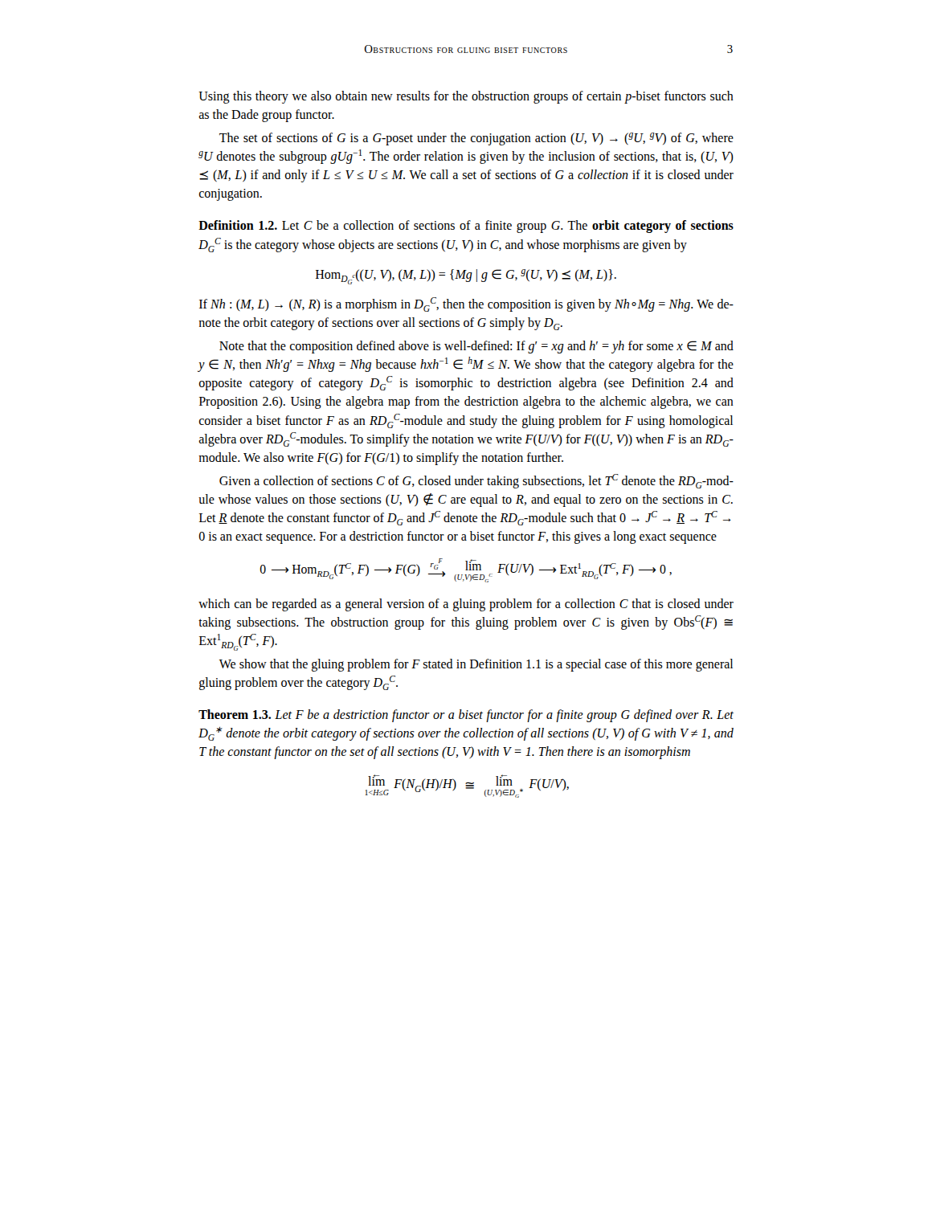Obstructions for gluing biset functors 3
Using this theory we also obtain new results for the obstruction groups of certain p-biset functors such as the Dade group functor.
The set of sections of G is a G-poset under the conjugation action (U, V) → (gU, gV) of G, where gU denotes the subgroup gUg−1. The order relation is given by the inclusion of sections, that is, (U, V) ⪯ (M, L) if and only if L ≤ V ≤ U ≤ M. We call a set of sections of G a collection if it is closed under conjugation.
Definition 1.2. Let C be a collection of sections of a finite group G. The orbit category of sections DGC is the category whose objects are sections (U, V) in C, and whose morphisms are given by
HomDGc((U, V), (M, L)) = {Mg | g ∈ G, g(U, V) ⪯ (M, L)}.
If Nh : (M, L) → (N, R) is a morphism in DGC, then the composition is given by Nh∘Mg = Nhg. We denote the orbit category of sections over all sections of G simply by DG.
Note that the composition defined above is well-defined: If g′ = xg and h′ = yh for some x ∈ M and y ∈ N, then Nh′g′ = Nhxg = Nhg because hxh−1 ∈ hM ≤ N. We show that the category algebra for the opposite category of category DGC is isomorphic to destriction algebra (see Definition 2.4 and Proposition 2.6). Using the algebra map from the destriction algebra to the alchemic algebra, we can consider a biset functor F as an RDGC-module and study the gluing problem for F using homological algebra over RDGC-modules. To simplify the notation we write F(U/V) for F((U, V)) when F is an RDG-module. We also write F(G) for F(G/1) to simplify the notation further.
Given a collection of sections C of G, closed under taking subsections, let TC denote the RDG-module whose values on those sections (U, V) ∉ C are equal to R, and equal to zero on the sections in C. Let R denote the constant functor of DG and JC denote the RDG-module such that 0 → JC → R → TC → 0 is an exact sequence. For a destriction functor or a biset functor F, this gives a long exact sequence
0 ⟶ HomRDG(TC, F) ⟶ F(G) rGF ⟶ ←lim (U,V)∈DGC F(U/V) ⟶ Ext1RDG(TC, F) ⟶ 0 ,
which can be regarded as a general version of a gluing problem for a collection C that is closed under taking subsections. The obstruction group for this gluing problem over C is given by ObsC(F) ≅ Ext1RDG(TC, F).
We show that the gluing problem for F stated in Definition 1.1 is a special case of this more general gluing problem over the category DGC.
Theorem 1.3. Let F be a destriction functor or a biset functor for a finite group G defined over R. Let DG∗ denote the orbit category of sections over the collection of all sections (U, V) of G with V ≠ 1, and T the constant functor on the set of all sections (U, V) with V = 1. Then there is an isomorphism
←lim 1<H≤G F(NG(H)/H) ≅ ←lim (U,V)∈DG∗ F(U/V),